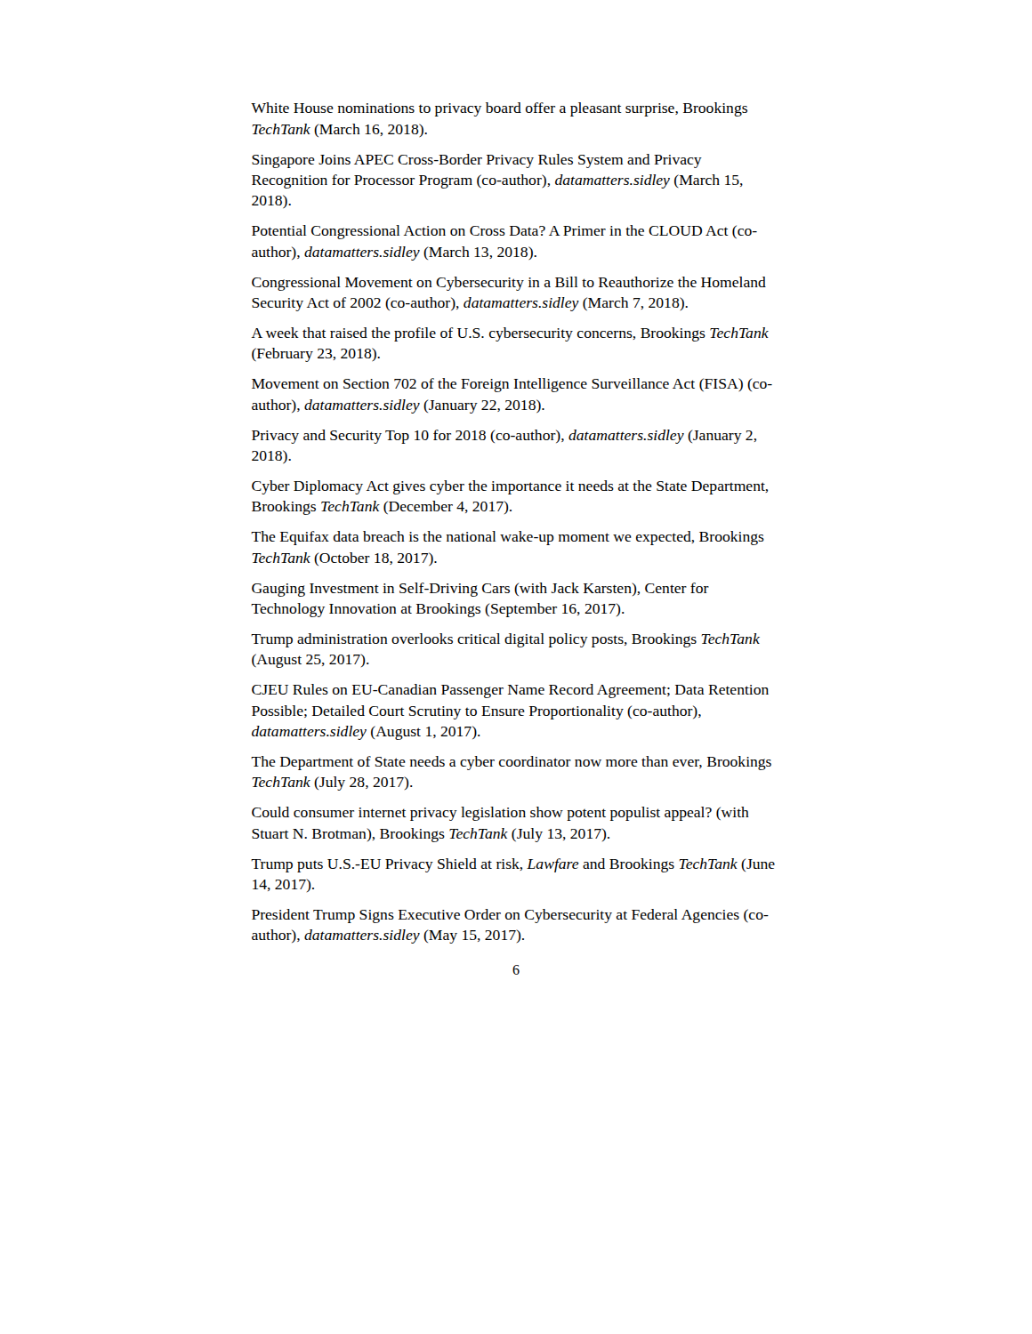White House nominations to privacy board offer a pleasant surprise, Brookings TechTank (March 16, 2018).
Singapore Joins APEC Cross-Border Privacy Rules System and Privacy Recognition for Processor Program (co-author), datamatters.sidley (March 15, 2018).
Potential Congressional Action on Cross Data? A Primer in the CLOUD Act (co-author), datamatters.sidley (March 13, 2018).
Congressional Movement on Cybersecurity in a Bill to Reauthorize the Homeland Security Act of 2002 (co-author), datamatters.sidley (March 7, 2018).
A week that raised the profile of U.S. cybersecurity concerns, Brookings TechTank (February 23, 2018).
Movement on Section 702 of the Foreign Intelligence Surveillance Act (FISA) (co-author), datamatters.sidley (January 22, 2018).
Privacy and Security Top 10 for 2018 (co-author), datamatters.sidley (January 2, 2018).
Cyber Diplomacy Act gives cyber the importance it needs at the State Department, Brookings TechTank (December 4, 2017).
The Equifax data breach is the national wake-up moment we expected, Brookings TechTank (October 18, 2017).
Gauging Investment in Self-Driving Cars (with Jack Karsten), Center for Technology Innovation at Brookings (September 16, 2017).
Trump administration overlooks critical digital policy posts, Brookings TechTank (August 25, 2017).
CJEU Rules on EU-Canadian Passenger Name Record Agreement; Data Retention Possible; Detailed Court Scrutiny to Ensure Proportionality (co-author), datamatters.sidley (August 1, 2017).
The Department of State needs a cyber coordinator now more than ever, Brookings TechTank (July 28, 2017).
Could consumer internet privacy legislation show potent populist appeal? (with Stuart N. Brotman), Brookings TechTank (July 13, 2017).
Trump puts U.S.-EU Privacy Shield at risk, Lawfare and Brookings TechTank (June 14, 2017).
President Trump Signs Executive Order on Cybersecurity at Federal Agencies (co-author), datamatters.sidley (May 15, 2017).
6